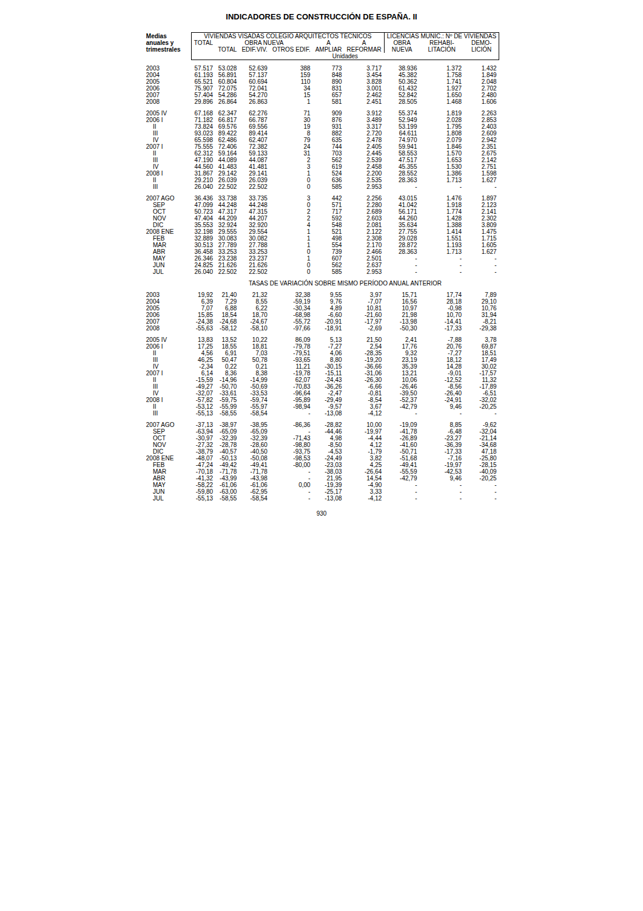INDICADORES DE CONSTRUCCIÓN DE ESPAÑA. II
| Medias | VIVIENDAS VISADAS COLEGIO ARQUITECTOS TÉCNICOS | LICENCIAS MUNIC.: Nº DE VIVIENDAS |
| anuales y | TOTAL | OBRA NUEVA | A | A | OBRA | REHABI- | DEMO- |
| trimestrales | | TOTAL | EDIF.VIV. | OTROS EDIF. | AMPLIAR | REFORMAR | NUEVA | LITACIÓN | LICIÓN |
| | Unidades |
| 2003 | 57.517 | 53.028 | 52.639 | 388 | 773 | 3.717 | 38.936 | 1.372 | 1.432 |
| 2004 | 61.193 | 56.891 | 57.137 | 159 | 848 | 3.454 | 45.382 | 1.758 | 1.849 |
| 2005 | 65.521 | 60.804 | 60.694 | 110 | 890 | 3.828 | 50.362 | 1.741 | 2.048 |
| 2006 | 75.907 | 72.075 | 72.041 | 34 | 831 | 3.001 | 61.432 | 1.927 | 2.702 |
| 2007 | 57.404 | 54.286 | 54.270 | 15 | 657 | 2.462 | 52.842 | 1.650 | 2.480 |
| 2008 | 29.896 | 26.864 | 26.863 | 1 | 581 | 2.451 | 28.505 | 1.468 | 1.606 |
| 2005 IV | 67.168 | 62.347 | 62.276 | 71 | 909 | 3.912 | 55.374 | 1.819 | 2.263 |
| 2006 I | 71.182 | 66.817 | 66.787 | 30 | 876 | 3.489 | 52.949 | 2.028 | 2.853 |
| II | 73.824 | 69.576 | 69.556 | 19 | 931 | 3.317 | 53.199 | 1.795 | 2.403 |
| III | 93.023 | 89.422 | 89.414 | 8 | 882 | 2.720 | 64.611 | 1.808 | 2.609 |
| IV | 65.598 | 62.486 | 62.407 | 79 | 635 | 2.478 | 74.970 | 2.079 | 2.942 |
| 2007 I | 75.555 | 72.406 | 72.382 | 24 | 744 | 2.405 | 59.941 | 1.846 | 2.351 |
| II | 62.312 | 59.164 | 59.133 | 31 | 703 | 2.445 | 58.553 | 1.570 | 2.675 |
| III | 47.190 | 44.089 | 44.087 | 2 | 562 | 2.539 | 47.517 | 1.653 | 2.142 |
| IV | 44.560 | 41.483 | 41.481 | 3 | 619 | 2.458 | 45.355 | 1.530 | 2.751 |
| 2008 I | 31.867 | 29.142 | 29.141 | 1 | 524 | 2.200 | 28.552 | 1.386 | 1.598 |
| II | 29.210 | 26.039 | 26.039 | 0 | 636 | 2.535 | 28.363 | 1.713 | 1.627 |
| III | 26.040 | 22.502 | 22.502 | 0 | 585 | 2.953 | - | - | - |
| 2007 AGO | 36.436 | 33.738 | 33.735 | 3 | 442 | 2.256 | 43.015 | 1.476 | 1.897 |
| SEP | 47.099 | 44.248 | 44.248 | 0 | 571 | 2.280 | 41.042 | 1.918 | 2.123 |
| OCT | 50.723 | 47.317 | 47.315 | 2 | 717 | 2.689 | 56.171 | 1.774 | 2.141 |
| NOV | 47.404 | 44.209 | 44.207 | 2 | 592 | 2.603 | 44.260 | 1.428 | 2.302 |
| DIC | 35.553 | 32.924 | 32.920 | 4 | 548 | 2.081 | 35.634 | 1.388 | 3.809 |
| 2008 ENE | 32.198 | 29.555 | 29.554 | 1 | 521 | 2.122 | 27.755 | 1.414 | 1.475 |
| FEB | 32.889 | 30.083 | 30.082 | 1 | 498 | 2.308 | 29.028 | 1.551 | 1.715 |
| MAR | 30.513 | 27.789 | 27.788 | 1 | 554 | 2.170 | 28.872 | 1.193 | 1.605 |
| ABR | 36.458 | 33.253 | 33.253 | 0 | 739 | 2.466 | 28.363 | 1.713 | 1.627 |
| MAY | 26.346 | 23.238 | 23.237 | 1 | 607 | 2.501 | - | - | - |
| JUN | 24.825 | 21.626 | 21.626 | 0 | 562 | 2.637 | - | - | - |
| JUL | 26.040 | 22.502 | 22.502 | 0 | 585 | 2.953 | - | - | - |
| | TASAS DE VARIACIÓN SOBRE MISMO PERÍODO ANUAL ANTERIOR |
| 2003 | 19,92 | 21,40 | 21,32 | 32,38 | 9,55 | 3,97 | 15,71 | 17,74 | 7,89 |
| 2004 | 6,39 | 7,29 | 8,55 | -59,19 | 9,76 | -7,07 | 16,56 | 28,18 | 29,10 |
| 2005 | 7,07 | 6,88 | 6,22 | -30,34 | 4,89 | 10,81 | 10,97 | -0,98 | 10,76 |
| 2006 | 15,85 | 18,54 | 18,70 | -68,98 | -6,60 | -21,60 | 21,98 | 10,70 | 31,94 |
| 2007 | -24,38 | -24,68 | -24,67 | -55,72 | -20,91 | -17,97 | -13,98 | -14,41 | -8,21 |
| 2008 | -55,63 | -58,12 | -58,10 | -97,66 | -18,91 | -2,69 | -50,30 | -17,33 | -29,38 |
| 2005 IV | 13,83 | 13,52 | 10,22 | 86,09 | 5,13 | 21,50 | 2,41 | -7,88 | 3,78 |
| 2006 I | 17,25 | 18,55 | 18,81 | -79,78 | -7,27 | 2,54 | 17,76 | 20,76 | 69,87 |
| II | 4,56 | 6,91 | 7,03 | -79,51 | 4,06 | -28,35 | 9,32 | -7,27 | 18,51 |
| III | 46,25 | 50,47 | 50,78 | -93,65 | 8,80 | -19,20 | 23,19 | 18,12 | 17,49 |
| IV | -2,34 | 0,22 | 0,21 | 11,21 | -30,15 | -36,66 | 35,39 | 14,28 | 30,02 |
| 2007 I | 6,14 | 8,36 | 8,38 | -19,78 | -15,11 | -31,06 | 13,21 | -9,01 | -17,57 |
| II | -15,59 | -14,96 | -14,99 | 62,07 | -24,43 | -26,30 | 10,06 | -12,52 | 11,32 |
| III | -49,27 | -50,70 | -50,69 | -70,83 | -36,26 | -6,66 | -26,46 | -8,56 | -17,89 |
| IV | -32,07 | -33,61 | -33,53 | -96,64 | -2,47 | -0,81 | -39,50 | -26,40 | -6,51 |
| 2008 I | -57,82 | -59,75 | -59,74 | -95,89 | -29,49 | -8,54 | -52,37 | -24,91 | -32,02 |
| II | -53,12 | -55,99 | -55,97 | -98,94 | -9,57 | 3,67 | -42,79 | 9,46 | -20,25 |
| III | -55,13 | -58,55 | -58,54 | - | -13,08 | -4,12 | - | - | - |
| 2007 AGO | -37,13 | -38,97 | -38,95 | -86,36 | -28,82 | 10,00 | -19,09 | 8,85 | -9,62 |
| SEP | -63,94 | -65,09 | -65,09 | - | -44,46 | -19,97 | -41,78 | -6,48 | -32,04 |
| OCT | -30,97 | -32,39 | -32,39 | -71,43 | 4,98 | -4,44 | -26,89 | -23,27 | -21,14 |
| NOV | -27,32 | -28,78 | -28,60 | -98,80 | -8,50 | 4,12 | -41,60 | -36,39 | -34,68 |
| DIC | -38,79 | -40,57 | -40,50 | -93,75 | -4,53 | -1,79 | -50,71 | -17,33 | 47,18 |
| 2008 ENE | -48,07 | -50,13 | -50,08 | -98,53 | -24,49 | 3,82 | -51,68 | -7,16 | -25,80 |
| FEB | -47,24 | -49,42 | -49,41 | -80,00 | -23,03 | 4,25 | -49,41 | -19,97 | -28,15 |
| MAR | -70,18 | -71,78 | -71,78 | - | -38,03 | -26,64 | -55,59 | -42,53 | -40,09 |
| ABR | -41,32 | -43,99 | -43,98 | - | 21,95 | 14,54 | -42,79 | 9,46 | -20,25 |
| MAY | -58,22 | -61,06 | -61,06 | 0,00 | -19,39 | -4,90 | - | - | - |
| JUN | -59,80 | -63,00 | -62,95 | - | -25,17 | 3,33 | - | - | - |
| JUL | -55,13 | -58,55 | -58,54 | - | -13,08 | -4,12 | - | - | - |
930